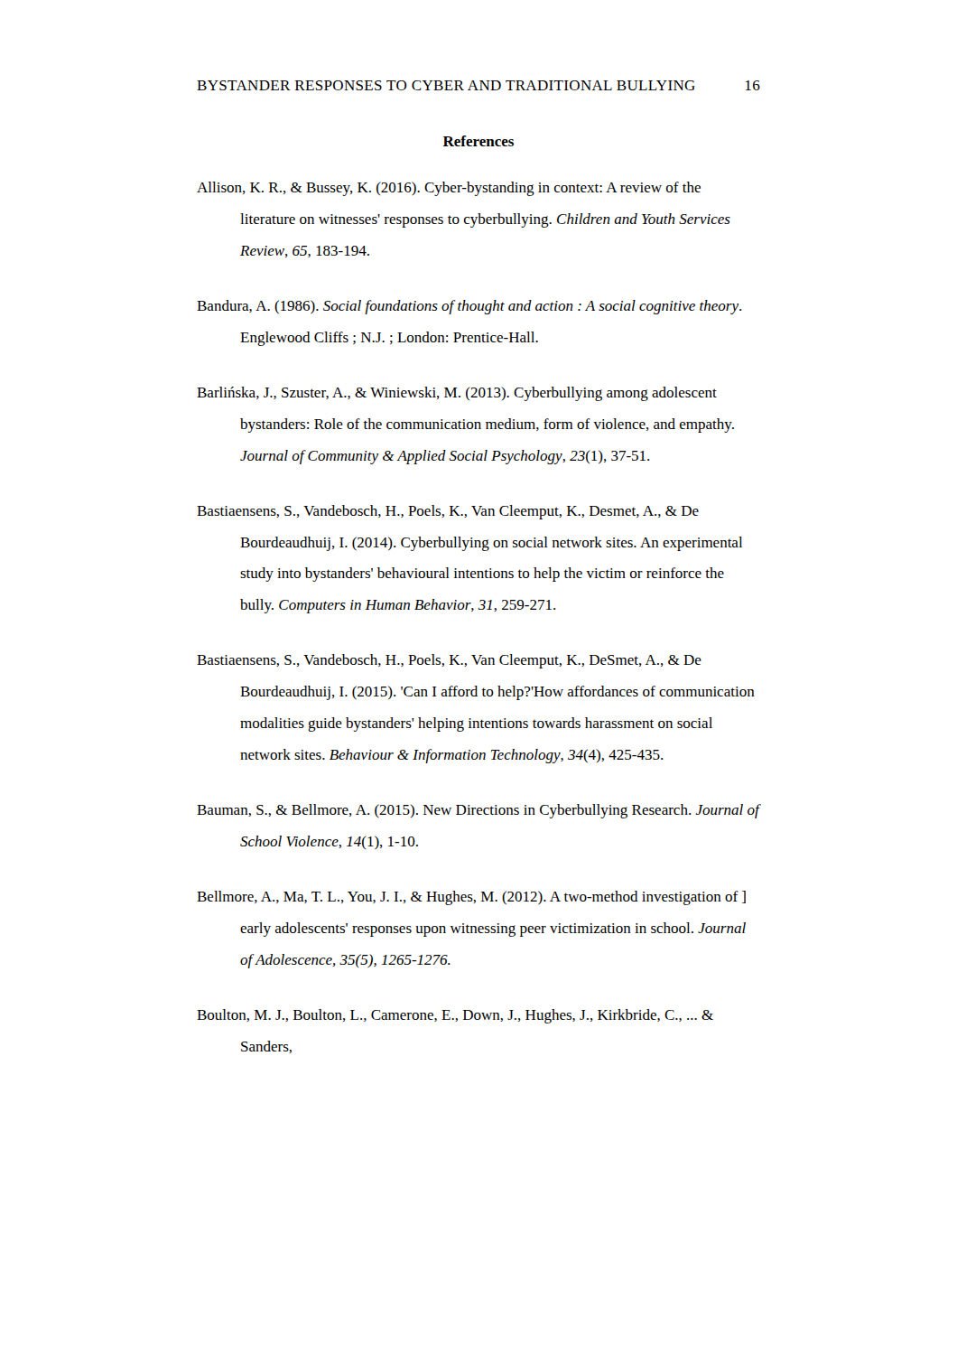Bystander Responses to Cyber and Traditional Bullying 16
References
Allison, K. R., & Bussey, K. (2016). Cyber-bystanding in context: A review of the literature on witnesses' responses to cyberbullying. Children and Youth Services Review, 65, 183-194.
Bandura, A. (1986). Social foundations of thought and action : A social cognitive theory. Englewood Cliffs ; N.J. ; London: Prentice-Hall.
Barlińska, J., Szuster, A., & Winiewski, M. (2013). Cyberbullying among adolescent bystanders: Role of the communication medium, form of violence, and empathy. Journal of Community & Applied Social Psychology, 23(1), 37-51.
Bastiaensens, S., Vandebosch, H., Poels, K., Van Cleemput, K., Desmet, A., & De Bourdeaudhuij, I. (2014). Cyberbullying on social network sites. An experimental study into bystanders' behavioural intentions to help the victim or reinforce the bully. Computers in Human Behavior, 31, 259-271.
Bastiaensens, S., Vandebosch, H., Poels, K., Van Cleemput, K., DeSmet, A., & De Bourdeaudhuij, I. (2015). 'Can I afford to help?'How affordances of communication modalities guide bystanders' helping intentions towards harassment on social network sites. Behaviour & Information Technology, 34(4), 425-435.
Bauman, S., & Bellmore, A. (2015). New Directions in Cyberbullying Research. Journal of School Violence, 14(1), 1-10.
Bellmore, A., Ma, T. L., You, J. I., & Hughes, M. (2012). A two-method investigation of ] early adolescents' responses upon witnessing peer victimization in school. Journal of Adolescence, 35(5), 1265-1276.
Boulton, M. J., Boulton, L., Camerone, E., Down, J., Hughes, J., Kirkbride, C., ... & Sanders,